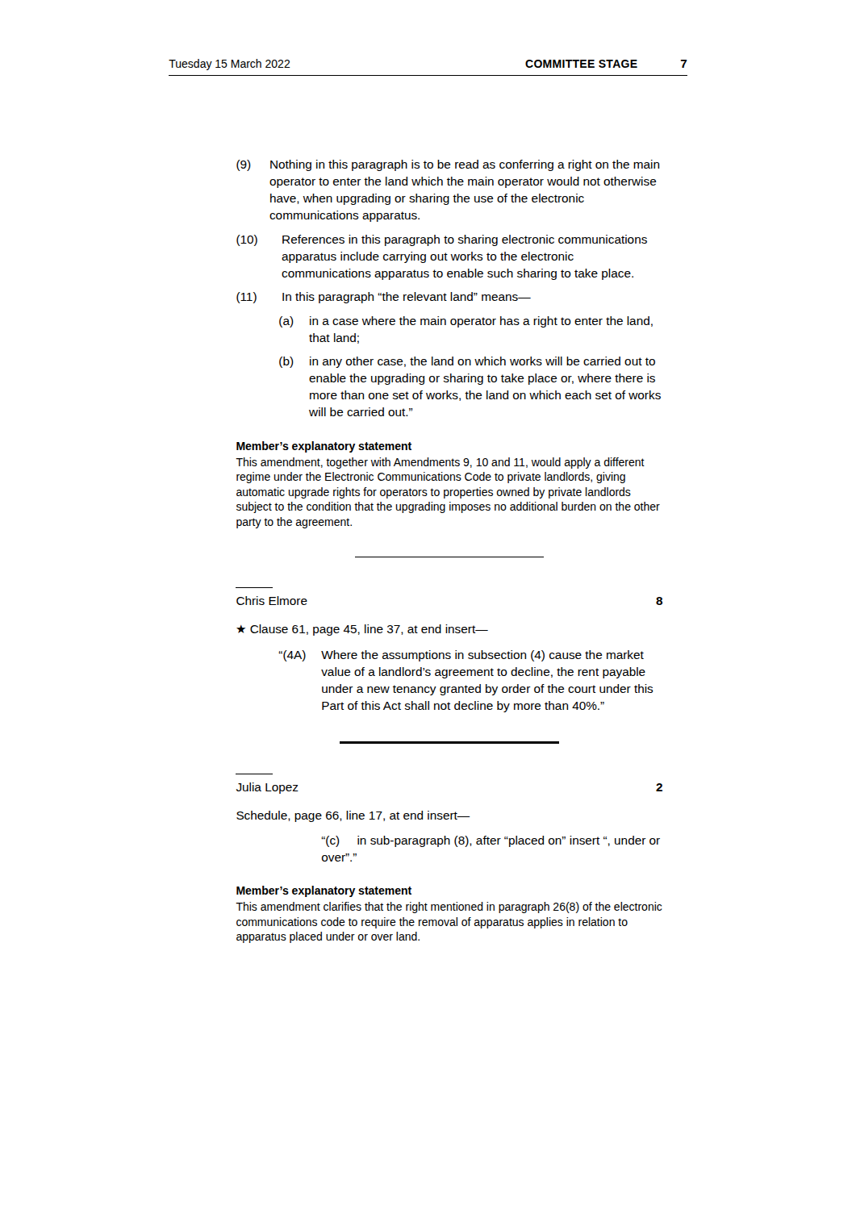Tuesday 15 March 2022
COMMITTEE STAGE 7
(9)
Nothing in this paragraph is to be read as conferring a right on the main operator to enter the land which the main operator would not otherwise have, when upgrading or sharing the use of the electronic communications apparatus.
(10)
References in this paragraph to sharing electronic communications apparatus include carrying out works to the electronic communications apparatus to enable such sharing to take place.
(11)
In this paragraph “the relevant land” means—
(a)
in a case where the main operator has a right to enter the land, that land;
(b)
in any other case, the land on which works will be carried out to enable the upgrading or sharing to take place or, where there is more than one set of works, the land on which each set of works will be carried out.”
Member’s explanatory statement
This amendment, together with Amendments 9, 10 and 11, would apply a different regime under the Electronic Communications Code to private landlords, giving automatic upgrade rights for operators to properties owned by private landlords subject to the condition that the upgrading imposes no additional burden on the other party to the agreement.
Chris Elmore
8
★ Clause 61, page 45, line 37, at end insert—
“(4A)
Where the assumptions in subsection (4) cause the market value of a landlord’s agreement to decline, the rent payable under a new tenancy granted by order of the court under this Part of this Act shall not decline by more than 40%.”
Julia Lopez
2
Schedule, page 66, line 17, at end insert—
“(c) in sub-paragraph (8), after “placed on” insert “, under or over”.”
Member’s explanatory statement
This amendment clarifies that the right mentioned in paragraph 26(8) of the electronic communications code to require the removal of apparatus applies in relation to apparatus placed under or over land.